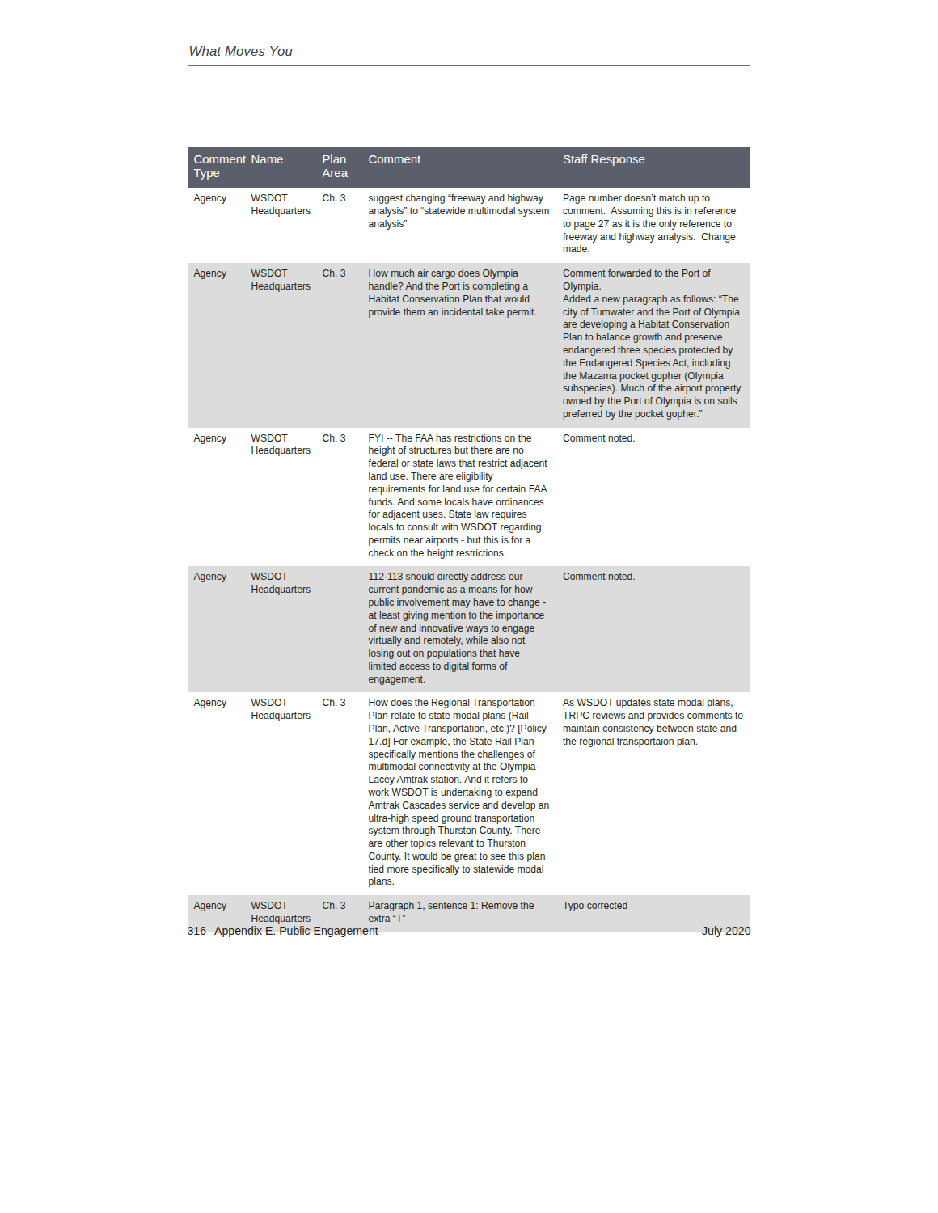What Moves You
| Comment Type | Name | Plan Area | Comment | Staff Response |
| --- | --- | --- | --- | --- |
| Agency | WSDOT Headquarters | Ch. 3 | suggest changing “freeway and highway analysis” to “statewide multimodal system analysis” | Page number doesn’t match up to comment. Assuming this is in reference to page 27 as it is the only reference to freeway and highway analysis. Change made. |
| Agency | WSDOT Headquarters | Ch. 3 | How much air cargo does Olympia handle? And the Port is completing a Habitat Conservation Plan that would provide them an incidental take permit. | Comment forwarded to the Port of Olympia. Added a new paragraph as follows: “The city of Tumwater and the Port of Olympia are developing a Habitat Conservation Plan to balance growth and preserve endangered three species protected by the Endangered Species Act, including the Mazama pocket gopher (Olympia subspecies). Much of the airport property owned by the Port of Olympia is on soils preferred by the pocket gopher.” |
| Agency | WSDOT Headquarters | Ch. 3 | FYI -- The FAA has restrictions on the height of structures but there are no federal or state laws that restrict adjacent land use. There are eligibility requirements for land use for certain FAA funds. And some locals have ordinances for adjacent uses. State law requires locals to consult with WSDOT regarding permits near airports - but this is for a check on the height restrictions. | Comment noted. |
| Agency | WSDOT Headquarters | | 112-113 should directly address our current pandemic as a means for how public involvement may have to change - at least giving mention to the importance of new and innovative ways to engage virtually and remotely, while also not losing out on populations that have limited access to digital forms of engagement. | Comment noted. |
| Agency | WSDOT Headquarters | Ch. 3 | How does the Regional Transportation Plan relate to state modal plans (Rail Plan, Active Transportation, etc.)? [Policy 17.d] For example, the State Rail Plan specifically mentions the challenges of multimodal connectivity at the Olympia-Lacey Amtrak station. And it refers to work WSDOT is undertaking to expand Amtrak Cascades service and develop an ultra-high speed ground transportation system through Thurston County. There are other topics relevant to Thurston County. It would be great to see this plan tied more specifically to statewide modal plans. | As WSDOT updates state modal plans, TRPC reviews and provides comments to maintain consistency between state and the regional transportaion plan. |
| Agency | WSDOT Headquarters | Ch. 3 | Paragraph 1, sentence 1: Remove the extra “T” | Typo corrected |
316 Appendix E. Public Engagement
July 2020